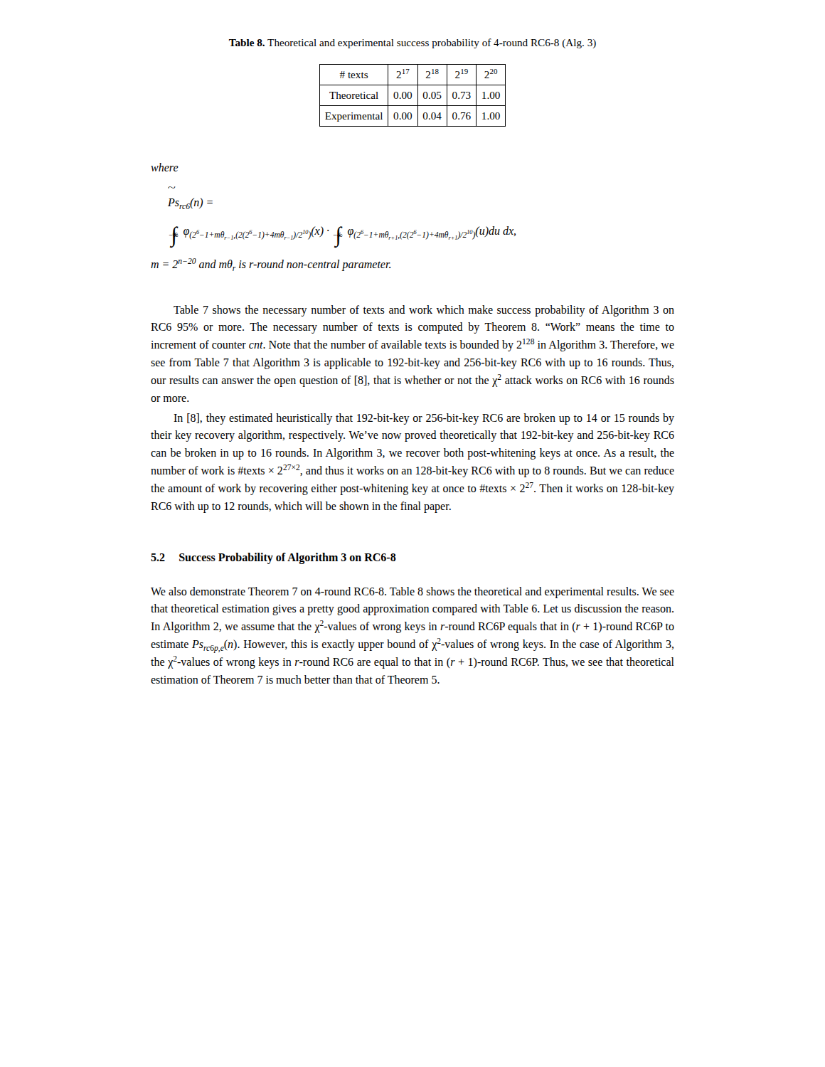Table 8. Theoretical and experimental success probability of 4-round RC6-8 (Alg. 3)
| # texts | 2 17 | 2 18 | 2 19 | 2 20 |
| --- | --- | --- | --- | --- |
| Theoretical | 0.00 | 0.05 | 0.73 | 1.00 |
| Experimental | 0.00 | 0.04 | 0.76 | 1.00 |
where
Psrc6(n) = ∞∫−∞ φ(26−1+mθr−1,(2(26−1)+4mθr−1)/210)(x) · x∫−∞ φ(26−1+mθr+1,(2(26−1)+4mθr+1)/210)(u)du dx,
m = 2n−20 and mθr is r-round non-central parameter.
Table 7 shows the necessary number of texts and work which make success probability of Algorithm 3 on RC6 95% or more. The necessary number of texts is computed by Theorem 8. “Work” means the time to increment of counter cnt. Note that the number of available texts is bounded by 2128 in Algorithm 3. Therefore, we see from Table 7 that Algorithm 3 is applicable to 192-bit-key and 256-bit-key RC6 with up to 16 rounds. Thus, our results can answer the open question of [8], that is whether or not the χ2 attack works on RC6 with 16 rounds or more.
In [8], they estimated heuristically that 192-bit-key or 256-bit-key RC6 are broken up to 14 or 15 rounds by their key recovery algorithm, respectively. We’ve now proved theoretically that 192-bit-key and 256-bit-key RC6 can be broken in up to 16 rounds. In Algorithm 3, we recover both post-whitening keys at once. As a result, the number of work is #texts × 227×2, and thus it works on an 128-bit-key RC6 with up to 8 rounds. But we can reduce the amount of work by recovering either post-whitening key at once to #texts × 227. Then it works on 128-bit-key RC6 with up to 12 rounds, which will be shown in the final paper.
5.2 Success Probability of Algorithm 3 on RC6-8
We also demonstrate Theorem 7 on 4-round RC6-8. Table 8 shows the theoretical and experimental results. We see that theoretical estimation gives a pretty good approximation compared with Table 6. Let us discussion the reason. In Algorithm 2, we assume that the χ2-values of wrong keys in r-round RC6P equals that in (r + 1)-round RC6P to estimate Psrc6p,e(n). However, this is exactly upper bound of χ2-values of wrong keys. In the case of Algorithm 3, the χ2-values of wrong keys in r-round RC6 are equal to that in (r + 1)-round RC6P. Thus, we see that theoretical estimation of Theorem 7 is much better than that of Theorem 5.